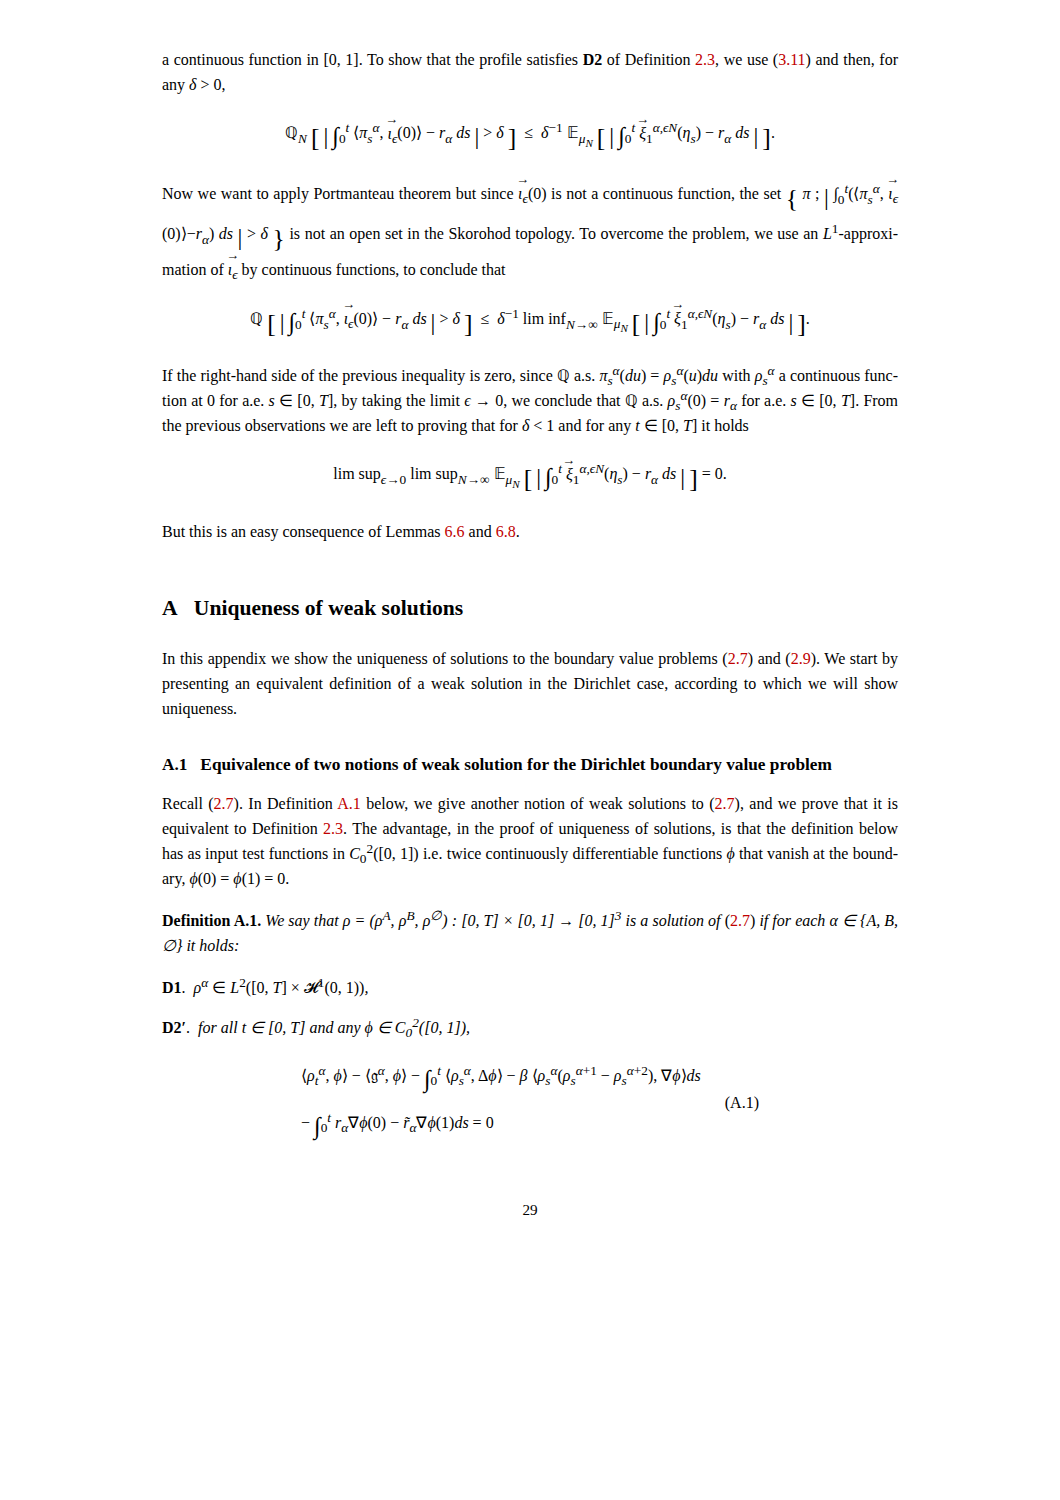a continuous function in [0, 1]. To show that the profile satisfies D2 of Definition 2.3, we use (3.11) and then, for any δ > 0,
ℚN [ | ∫0t ⟨πsα, ιϵ(0)⟩ − rα ds | > δ ] ≤ δ−1 𝔼μN [ | ∫0t ξ1α,ϵN(ηs) − rα ds | ].
Now we want to apply Portmanteau theorem but since ιϵ(0) is not a continuous function, the set { π ; | ∫0t(⟨πsα, ιϵ(0)⟩−rα) ds | > δ } is not an open set in the Skorohod topology. To overcome the problem, we use an L1-approximation of ιϵ by continuous functions, to conclude that
ℚ [ | ∫0t ⟨πsα, ιϵ(0)⟩ − rα ds | > δ ] ≤ δ−1 lim infN→∞ 𝔼μN [ | ∫0t ξ1α,ϵN(ηs) − rα ds | ].
If the right-hand side of the previous inequality is zero, since ℚ a.s. πsα(du) = ρsα(u)du with ρsα a continuous function at 0 for a.e. s ∈ [0, T], by taking the limit ϵ → 0, we conclude that ℚ a.s. ρsα(0) = rα for a.e. s ∈ [0, T]. From the previous observations we are left to proving that for δ < 1 and for any t ∈ [0, T] it holds
lim supϵ→0 lim supN→∞ 𝔼μN [ | ∫0t ξ1α,ϵN(ηs) − rα ds | ] = 0.
But this is an easy consequence of Lemmas 6.6 and 6.8.
A Uniqueness of weak solutions
In this appendix we show the uniqueness of solutions to the boundary value problems (2.7) and (2.9). We start by presenting an equivalent definition of a weak solution in the Dirichlet case, according to which we will show uniqueness.
A.1 Equivalence of two notions of weak solution for the Dirichlet boundary value problem
Recall (2.7). In Definition A.1 below, we give another notion of weak solutions to (2.7), and we prove that it is equivalent to Definition 2.3. The advantage, in the proof of uniqueness of solutions, is that the definition below has as input test functions in C02([0, 1]) i.e. twice continuously differentiable functions ϕ that vanish at the boundary, ϕ(0) = ϕ(1) = 0.
Definition A.1. We say that ρ = (ρA, ρB, ρ∅) : [0, T] × [0, 1] → [0, 1]3 is a solution of (2.7) if for each α ∈ {A, B, ∅} it holds:
D1. ρα ∈ L2([0, T] × 𝓗1(0, 1)),
D2′. for all t ∈ [0, T] and any ϕ ∈ C02([0, 1]),
⟨ρtα, ϕ⟩ − ⟨𝔤α, ϕ⟩ − ∫0t ⟨ρsα, Δϕ⟩ − β ⟨ρsα(ρsα+1 − ρsα+2), ∇ϕ⟩ds
− ∫0t rα∇ϕ(0) − r̃α∇ϕ(1)ds = 0
(A.1)
29